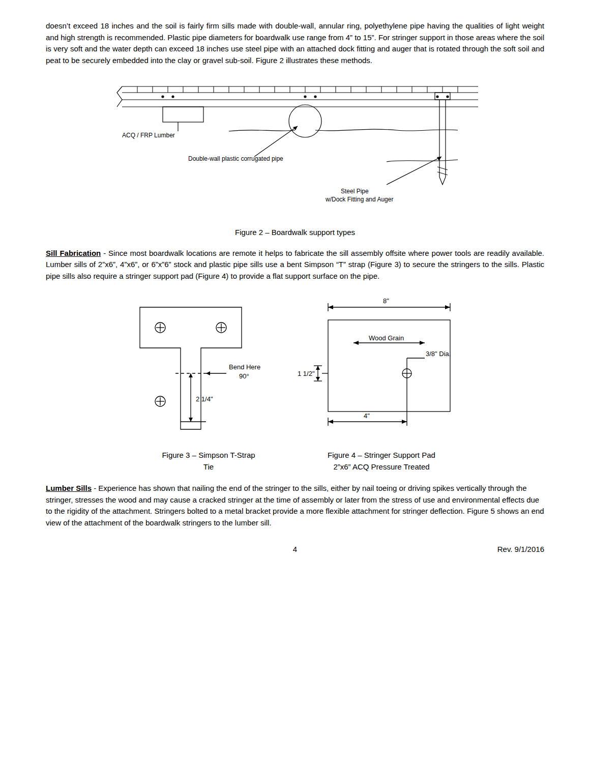doesn’t exceed 18 inches and the soil is fairly firm sills made with double-wall, annular ring, polyethylene pipe having the qualities of light weight and high strength is recommended. Plastic pipe diameters for boardwalk use range from 4” to 15”. For stringer support in those areas where the soil is very soft and the water depth can exceed 18 inches use steel pipe with an attached dock fitting and auger that is rotated through the soft soil and peat to be securely embedded into the clay or gravel sub-soil. Figure 2 illustrates these methods.
ACQ / FRP Lumber Double-wall plastic corrugated pipe Steel Pipe w/Dock Fitting and Auger
Figure 2 – Boardwalk support types
Sill Fabrication - Since most boardwalk locations are remote it helps to fabricate the sill assembly offsite where power tools are readily available. Lumber sills of 2”x6”, 4”x6”, or 6”x”6” stock and plastic pipe sills use a bent Simpson “T” strap (Figure 3) to secure the stringers to the sills. Plastic pipe sills also require a stringer support pad (Figure 4) to provide a flat support surface on the pipe.
Bend Here 90° 2 1/4" 8" Wood Grain 3/8" Dia. 1 1/2" 4"
Figure 3 – Simpson T-Strap
Tie
Figure 4 – Stringer Support Pad
2”x6” ACQ Pressure Treated
Lumber Sills - Experience has shown that nailing the end of the stringer to the sills, either by nail toeing or driving spikes vertically through the stringer, stresses the wood and may cause a cracked stringer at the time of assembly or later from the stress of use and environmental effects due to the rigidity of the attachment. Stringers bolted to a metal bracket provide a more flexible attachment for stringer deflection. Figure 5 shows an end view of the attachment of the boardwalk stringers to the lumber sill.
4
Rev. 9/1/2016